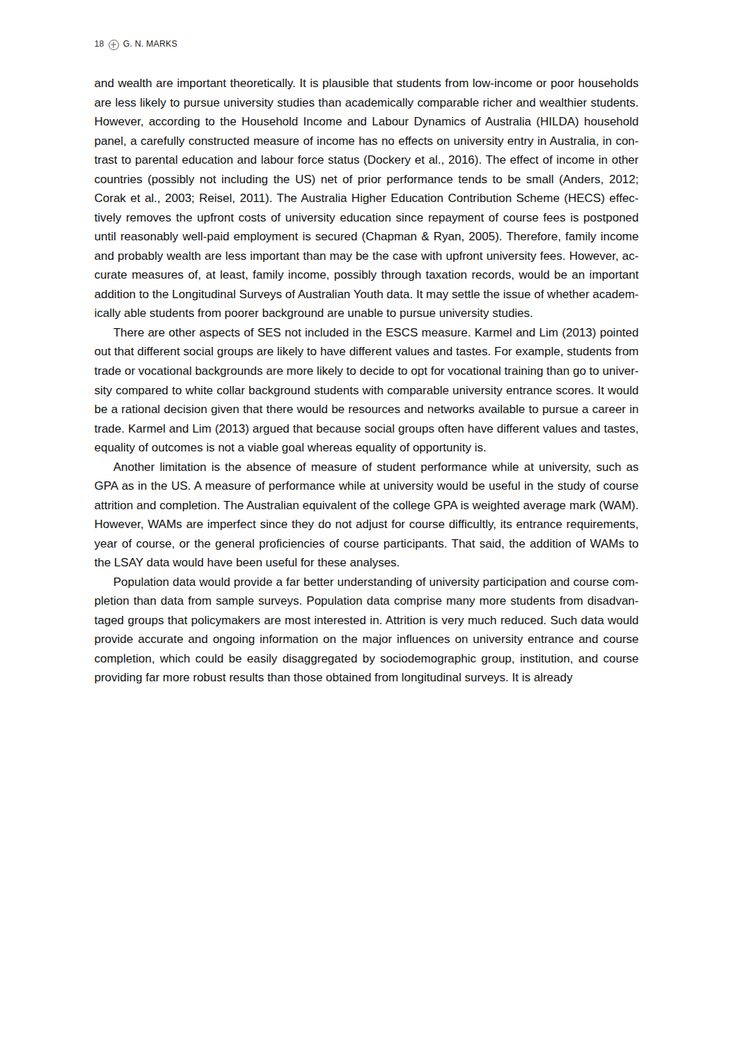18 G. N. Marks
and wealth are important theoretically. It is plausible that students from low-income or poor households are less likely to pursue university studies than academically comparable richer and wealthier students. However, according to the Household Income and Labour Dynamics of Australia (HILDA) household panel, a carefully constructed measure of income has no effects on university entry in Australia, in contrast to parental education and labour force status (Dockery et al., 2016). The effect of income in other countries (possibly not including the US) net of prior performance tends to be small (Anders, 2012; Corak et al., 2003; Reisel, 2011). The Australia Higher Education Contribution Scheme (HECS) effectively removes the upfront costs of university education since repayment of course fees is postponed until reasonably well-paid employment is secured (Chapman & Ryan, 2005). Therefore, family income and probably wealth are less important than may be the case with upfront university fees. However, accurate measures of, at least, family income, possibly through taxation records, would be an important addition to the Longitudinal Surveys of Australian Youth data. It may settle the issue of whether academically able students from poorer background are unable to pursue university studies.
There are other aspects of SES not included in the ESCS measure. Karmel and Lim (2013) pointed out that different social groups are likely to have different values and tastes. For example, students from trade or vocational backgrounds are more likely to decide to opt for vocational training than go to university compared to white collar background students with comparable university entrance scores. It would be a rational decision given that there would be resources and networks available to pursue a career in trade. Karmel and Lim (2013) argued that because social groups often have different values and tastes, equality of outcomes is not a viable goal whereas equality of opportunity is.
Another limitation is the absence of measure of student performance while at university, such as GPA as in the US. A measure of performance while at university would be useful in the study of course attrition and completion. The Australian equivalent of the college GPA is weighted average mark (WAM). However, WAMs are imperfect since they do not adjust for course difficultly, its entrance requirements, year of course, or the general proficiencies of course participants. That said, the addition of WAMs to the LSAY data would have been useful for these analyses.
Population data would provide a far better understanding of university participation and course completion than data from sample surveys. Population data comprise many more students from disadvantaged groups that policymakers are most interested in. Attrition is very much reduced. Such data would provide accurate and ongoing information on the major influences on university entrance and course completion, which could be easily disaggregated by sociodemographic group, institution, and course providing far more robust results than those obtained from longitudinal surveys. It is already